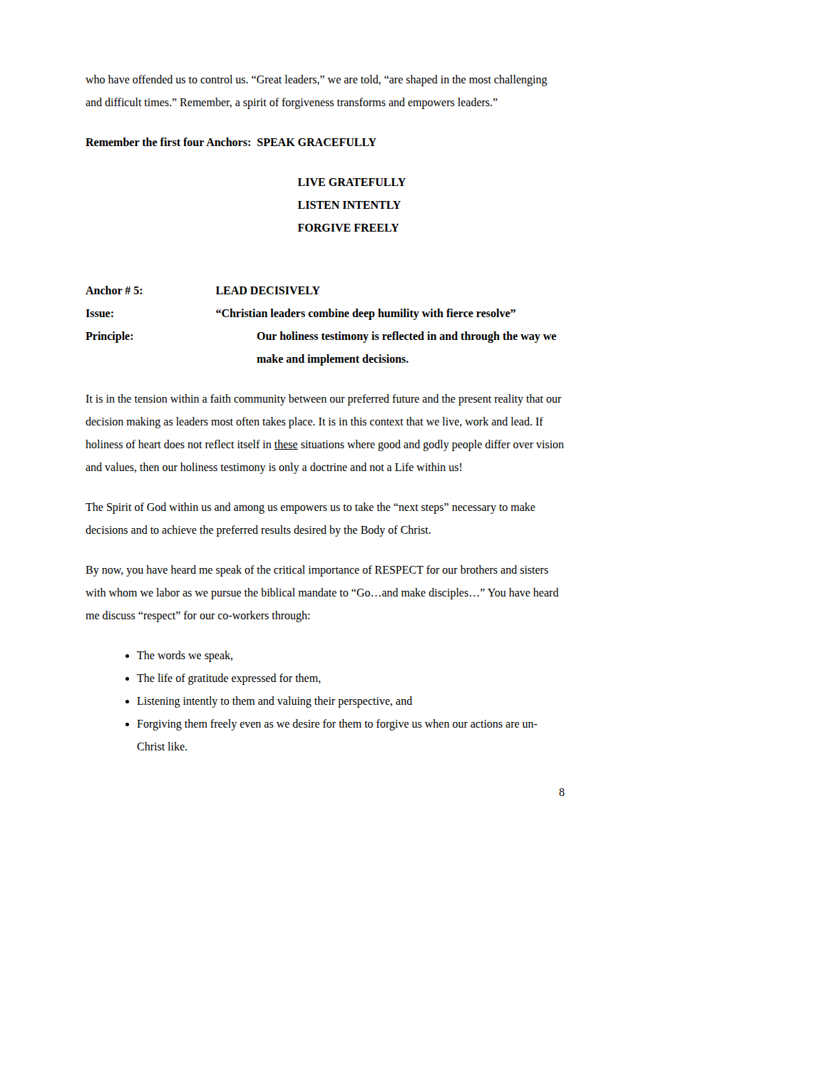who have offended us to control us. “Great leaders,” we are told, “are shaped in the most challenging and difficult times.” Remember, a spirit of forgiveness transforms and empowers leaders.”
Remember the first four Anchors: SPEAK GRACEFULLY
LIVE GRATEFULLY
LISTEN INTENTLY
FORGIVE FREELY
Anchor # 5: LEAD DECISIVELY
Issue: “Christian leaders combine deep humility with fierce resolve”
Principle: Our holiness testimony is reflected in and through the way we make and implement decisions.
It is in the tension within a faith community between our preferred future and the present reality that our decision making as leaders most often takes place. It is in this context that we live, work and lead. If holiness of heart does not reflect itself in these situations where good and godly people differ over vision and values, then our holiness testimony is only a doctrine and not a Life within us!
The Spirit of God within us and among us empowers us to take the “next steps” necessary to make decisions and to achieve the preferred results desired by the Body of Christ.
By now, you have heard me speak of the critical importance of RESPECT for our brothers and sisters with whom we labor as we pursue the biblical mandate to “Go…and make disciples…” You have heard me discuss “respect” for our co-workers through:
The words we speak,
The life of gratitude expressed for them,
Listening intently to them and valuing their perspective, and
Forgiving them freely even as we desire for them to forgive us when our actions are un-Christ like.
8